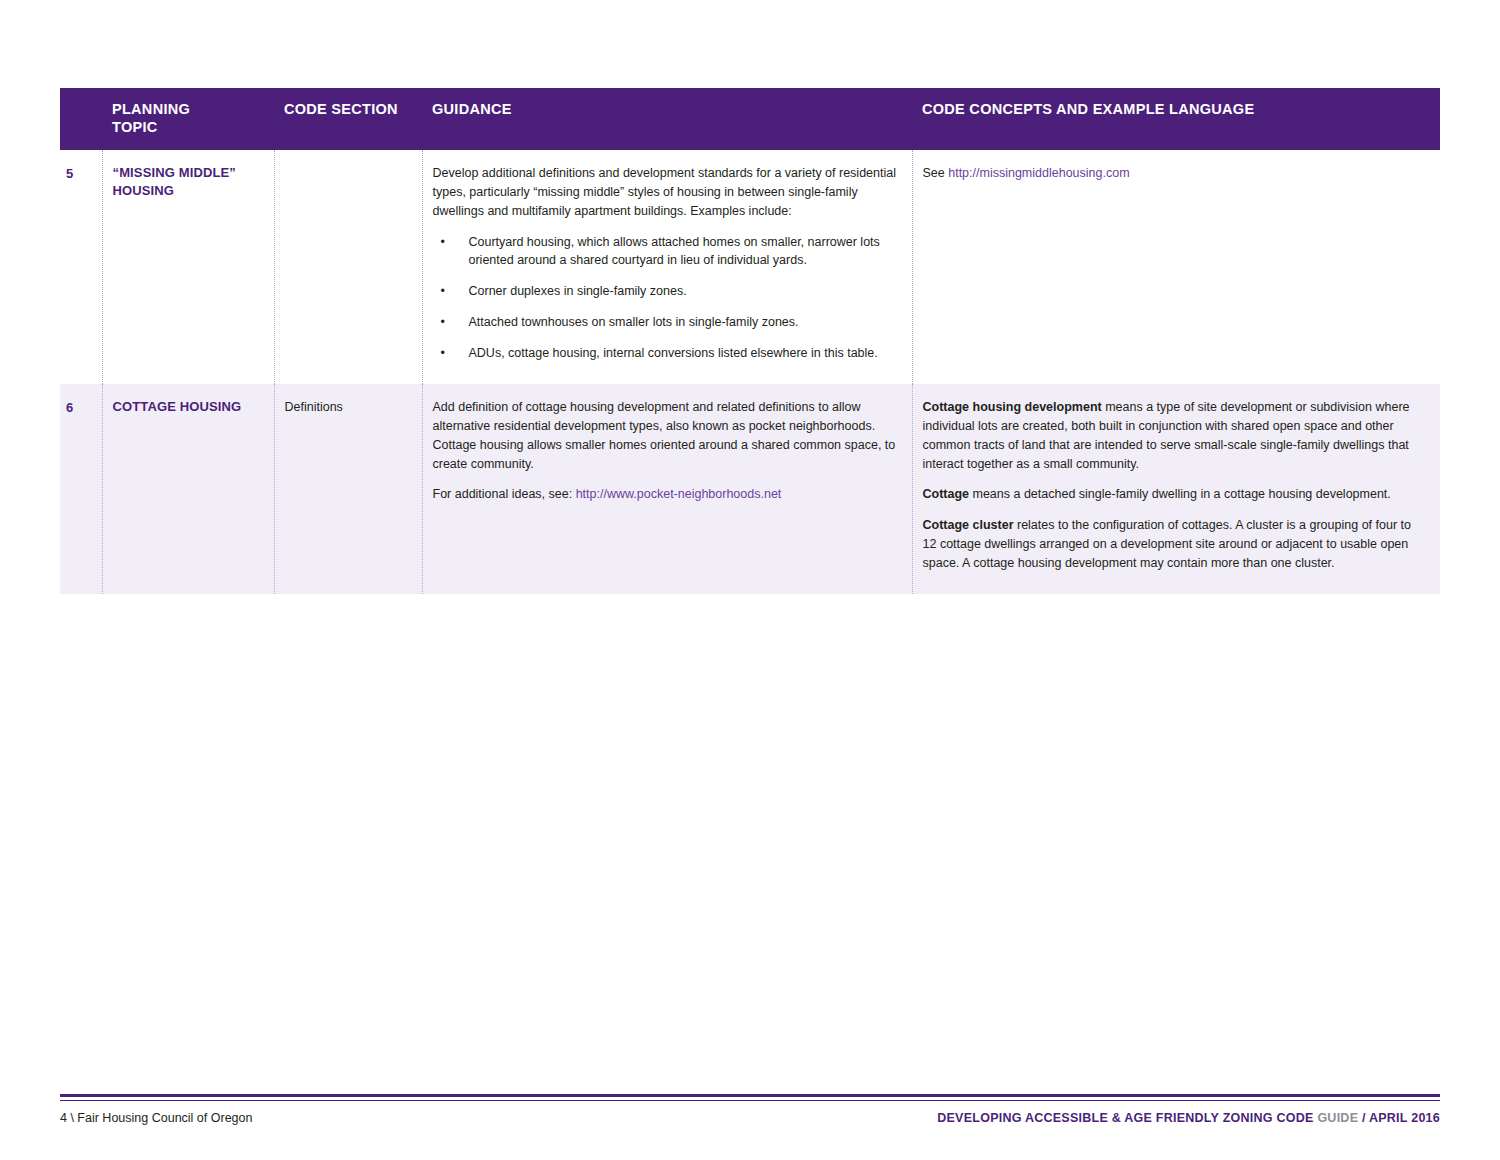| | PLANNING TOPIC | CODE SECTION | GUIDANCE | CODE CONCEPTS AND EXAMPLE LANGUAGE |
| --- | --- | --- | --- | --- |
| 5 | “MISSING MIDDLE” HOUSING | | Develop additional definitions and development standards for a variety of residential types, particularly “missing middle” styles of housing in between single-family dwellings and multifamily apartment buildings. Examples include: Courtyard housing, which allows attached homes on smaller, narrower lots oriented around a shared courtyard in lieu of individual yards. Corner duplexes in single-family zones. Attached townhouses on smaller lots in single-family zones. ADUs, cottage housing, internal conversions listed elsewhere in this table. | See http://missingmiddlehousing.com |
| 6 | COTTAGE HOUSING | Definitions | Add definition of cottage housing development and related definitions to allow alternative residential development types, also known as pocket neighborhoods. Cottage housing allows smaller homes oriented around a shared common space, to create community. For additional ideas, see: http://www.pocket-neighborhoods.net | Cottage housing development means a type of site development or subdivision where individual lots are created, both built in conjunction with shared open space and other common tracts of land that are intended to serve small-scale single-family dwellings that interact together as a small community. Cottage means a detached single-family dwelling in a cottage housing development. Cottage cluster relates to the configuration of cottages. A cluster is a grouping of four to 12 cottage dwellings arranged on a development site around or adjacent to usable open space. A cottage housing development may contain more than one cluster. |
4 \ Fair Housing Council of Oregon
DEVELOPING ACCESSIBLE & AGE FRIENDLY ZONING CODE GUIDE / APRIL 2016